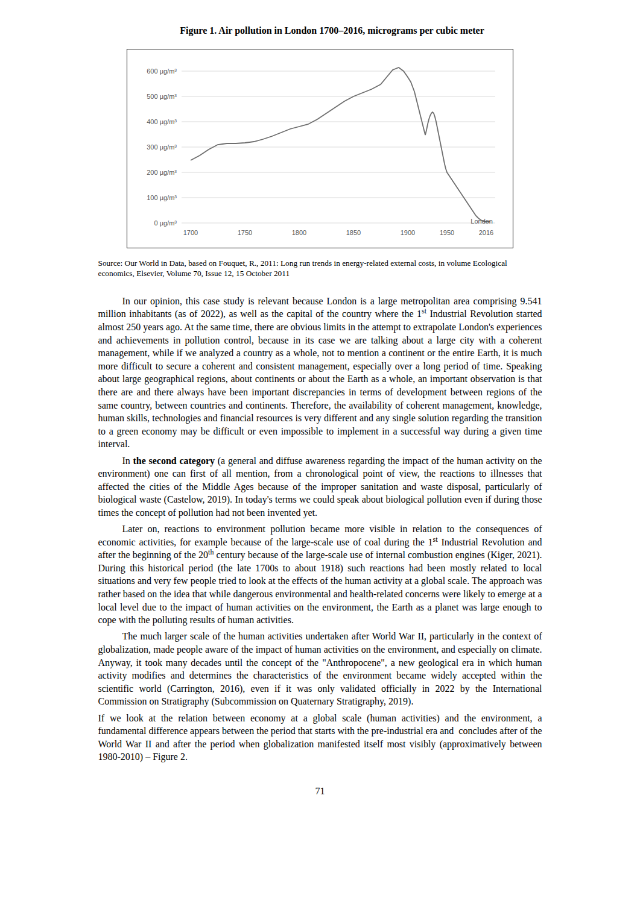Figure 1. Air pollution in London 1700–2016, micrograms per cubic meter
600 µg/m³ 500 µg/m³ 400 µg/m³ 300 µg/m³ 200 µg/m³ 100 µg/m³ 0 µg/m³ 1700 1750 1800 1850 1900 1950 2016 London
Source: Our World in Data, based on Fouquet, R., 2011: Long run trends in energy-related external costs, in volume Ecological economics, Elsevier, Volume 70, Issue 12, 15 October 2011
In our opinion, this case study is relevant because London is a large metropolitan area comprising 9.541 million inhabitants (as of 2022), as well as the capital of the country where the 1st Industrial Revolution started almost 250 years ago. At the same time, there are obvious limits in the attempt to extrapolate London's experiences and achievements in pollution control, because in its case we are talking about a large city with a coherent management, while if we analyzed a country as a whole, not to mention a continent or the entire Earth, it is much more difficult to secure a coherent and consistent management, especially over a long period of time. Speaking about large geographical regions, about continents or about the Earth as a whole, an important observation is that there are and there always have been important discrepancies in terms of development between regions of the same country, between countries and continents. Therefore, the availability of coherent management, knowledge, human skills, technologies and financial resources is very different and any single solution regarding the transition to a green economy may be difficult or even impossible to implement in a successful way during a given time interval.
In the second category (a general and diffuse awareness regarding the impact of the human activity on the environment) one can first of all mention, from a chronological point of view, the reactions to illnesses that affected the cities of the Middle Ages because of the improper sanitation and waste disposal, particularly of biological waste (Castelow, 2019). In today's terms we could speak about biological pollution even if during those times the concept of pollution had not been invented yet.
Later on, reactions to environment pollution became more visible in relation to the consequences of economic activities, for example because of the large-scale use of coal during the 1st Industrial Revolution and after the beginning of the 20th century because of the large-scale use of internal combustion engines (Kiger, 2021). During this historical period (the late 1700s to about 1918) such reactions had been mostly related to local situations and very few people tried to look at the effects of the human activity at a global scale. The approach was rather based on the idea that while dangerous environmental and health-related concerns were likely to emerge at a local level due to the impact of human activities on the environment, the Earth as a planet was large enough to cope with the polluting results of human activities.
The much larger scale of the human activities undertaken after World War II, particularly in the context of globalization, made people aware of the impact of human activities on the environment, and especially on climate. Anyway, it took many decades until the concept of the "Anthropocene", a new geological era in which human activity modifies and determines the characteristics of the environment became widely accepted within the scientific world (Carrington, 2016), even if it was only validated officially in 2022 by the International Commission on Stratigraphy (Subcommission on Quaternary Stratigraphy, 2019).
If we look at the relation between economy at a global scale (human activities) and the environment, a fundamental difference appears between the period that starts with the pre-industrial era and concludes after of the World War II and after the period when globalization manifested itself most visibly (approximatively between 1980-2010) – Figure 2.
71